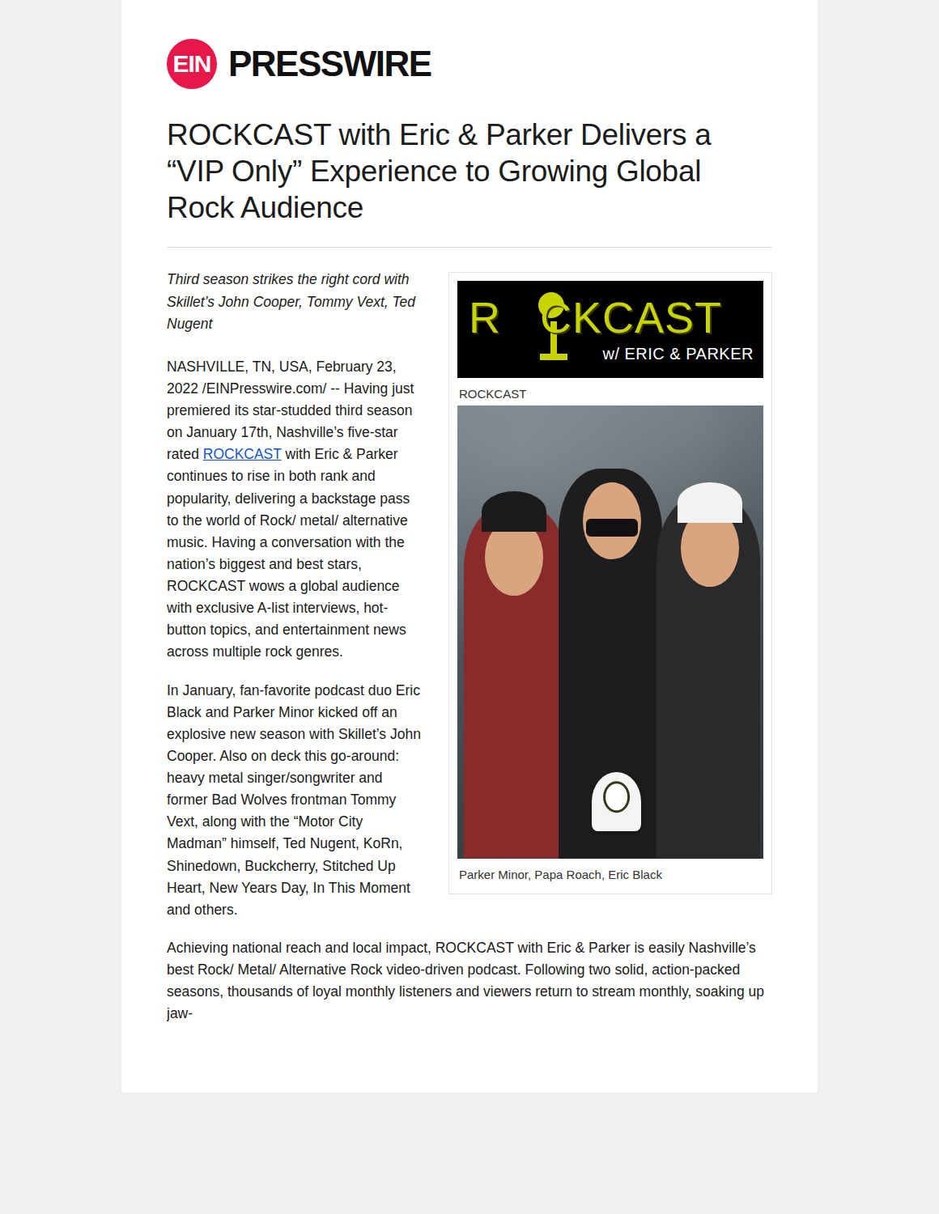EIN
PRESSWIRE
ROCKCAST with Eric & Parker Delivers a “VIP Only” Experience to Growing Global Rock Audience
R CKCAST
w/ ERIC & PARKER
ROCKCAST
Parker Minor, Papa Roach, Eric Black
Third season strikes the right cord with Skillet’s John Cooper, Tommy Vext, Ted Nugent
NASHVILLE, TN, USA, February 23, 2022 /EINPresswire.com/ -- Having just premiered its star-studded third season on January 17th, Nashville’s five-star rated ROCKCAST with Eric & Parker continues to rise in both rank and popularity, delivering a backstage pass to the world of Rock/ metal/ alternative music. Having a conversation with the nation’s biggest and best stars, ROCKCAST wows a global audience with exclusive A-list interviews, hot-button topics, and entertainment news across multiple rock genres.
In January, fan-favorite podcast duo Eric Black and Parker Minor kicked off an explosive new season with Skillet’s John Cooper. Also on deck this go-around: heavy metal singer/songwriter and former Bad Wolves frontman Tommy Vext, along with the “Motor City Madman” himself, Ted Nugent, KoRn, Shinedown, Buckcherry, Stitched Up Heart, New Years Day, In This Moment and others.
Achieving national reach and local impact, ROCKCAST with Eric & Parker is easily Nashville’s best Rock/ Metal/ Alternative Rock video-driven podcast. Following two solid, action-packed seasons, thousands of loyal monthly listeners and viewers return to stream monthly, soaking up jaw-